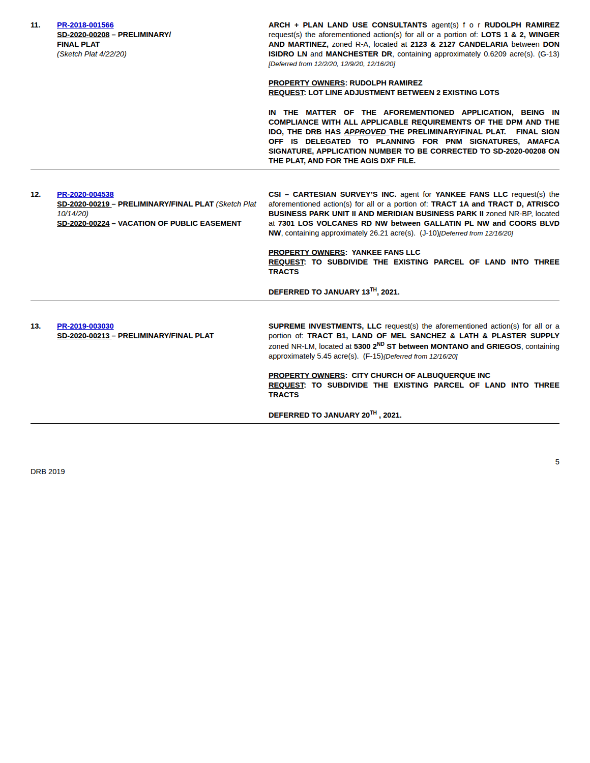| 11. | PR-2018-001566 SD-2020-00208 – PRELIMINARY/ FINAL PLAT (Sketch Plat 4/22/20) | ARCH + PLAN LAND USE CONSULTANTS agent(s) f o r RUDOLPH RAMIREZ request(s) the aforementioned action(s) for all or a portion of: LOTS 1 & 2, WINGER AND MARTINEZ, zoned R-A, located at 2123 & 2127 CANDELARIA between DON ISIDRO LN and MANCHESTER DR , containing approximately 0.6209 acre(s). (G-13) [Deferred from 12/2/20, 12/9/20, 12/16/20] PROPERTY OWNERS : RUDOLPH RAMIREZ REQUEST : LOT LINE ADJUSTMENT BETWEEN 2 EXISTING LOTS IN THE MATTER OF THE AFOREMENTIONED APPLICATION, BEING IN COMPLIANCE WITH ALL APPLICABLE REQUIREMENTS OF THE DPM AND THE IDO, THE DRB HAS APPROVED THE PRELIMINARY/FINAL PLAT. FINAL SIGN OFF IS DELEGATED TO PLANNING FOR PNM SIGNATURES, AMAFCA SIGNATURE, APPLICATION NUMBER TO BE CORRECTED TO SD-2020-00208 ON THE PLAT, AND FOR THE AGIS DXF FILE. |
| 12. | PR-2020-004538 SD-2020-00219 – PRELIMINARY/FINAL PLAT (Sketch Plat 10/14/20) SD-2020-00224 – VACATION OF PUBLIC EASEMENT | CSI – CARTESIAN SURVEY’S INC. agent for YANKEE FANS LLC request(s) the aforementioned action(s) for all or a portion of: TRACT 1A and TRACT D, ATRISCO BUSINESS PARK UNIT II AND MERIDIAN BUSINESS PARK II zoned NR-BP, located at 7301 LOS VOLCANES RD NW between GALLATIN PL NW and COORS BLVD NW , containing approximately 26.21 acre(s). (J-10) [Deferred from 12/16/20] PROPERTY OWNERS : YANKEE FANS LLC REQUEST : TO SUBDIVIDE THE EXISTING PARCEL OF LAND INTO THREE TRACTS DEFERRED TO JANUARY 13 TH , 2021. |
| 13. | PR-2019-003030 SD-2020-00213 – PRELIMINARY/FINAL PLAT | SUPREME INVESTMENTS, LLC request(s) the aforementioned action(s) for all or a portion of: TRACT B1, LAND OF MEL SANCHEZ & LATH & PLASTER SUPPLY zoned NR-LM, located at 5300 2 ND ST between MONTANO and GRIEGOS , containing approximately 5.45 acre(s). (F-15) {Deferred from 12/16/20] PROPERTY OWNERS : CITY CHURCH OF ALBUQUERQUE INC REQUEST : TO SUBDIVIDE THE EXISTING PARCEL OF LAND INTO THREE TRACTS DEFERRED TO JANUARY 20 TH , 2021. |
5
DRB 2019